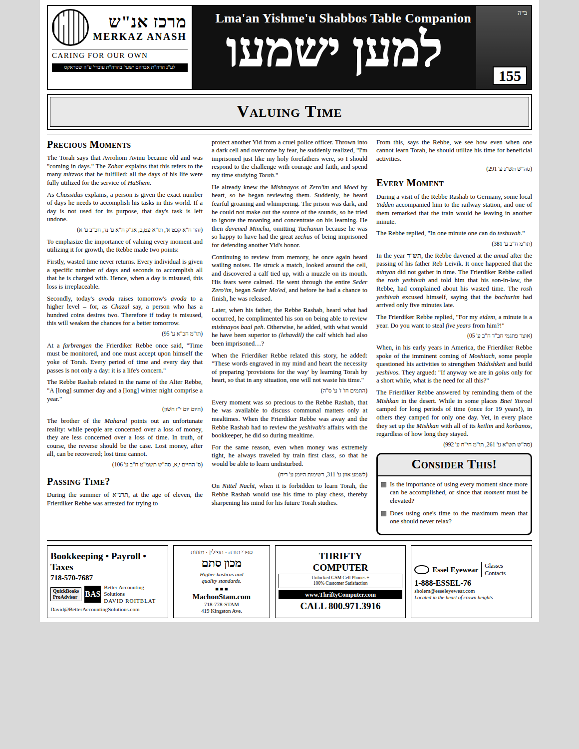מרכז אנ"ש
MERKAZ ANASH
CARING FOR OUR OWN
לע"נ הרה"ת אברהם ישעי' בהרה"ת עובדי' ע"ה שטראקס
ב"ה
Lma'an Yishme'u Shabbos Table Companion
למען ישמעו
155
Valuing Time
Precious Moments
The Torah says that Avrohom Avinu became old and was "coming in days." The Zohar explains that this refers to the many mitzvos that he fulfilled: all the days of his life were fully utilized for the service of HaShem.
As Chassidus explains, a person is given the exact number of days he needs to accomplish his tasks in this world. If a day is not used for its purpose, that day's task is left undone.
(זהר ח"א קכט א', תו"א עט,ב, אג"ק ח"א ע' נד, חכ"ב ע' א)
To emphasize the importance of valuing every moment and utilizing it for growth, the Rebbe made two points:
Firstly, wasted time never returns. Every individual is given a specific number of days and seconds to accomplish all that he is charged with. Hence, when a day is misused, this loss is irreplaceable.
Secondly, today's avoda raises tomorrow's avoda to a higher level – for, as Chazal say, a person who has a hundred coins desires two. Therefore if today is misused, this will weaken the chances for a better tomorrow.
(תו"מ חכ"א ע' 95)
At a farbrengen the Frierdiker Rebbe once said, "Time must be monitored, and one must accept upon himself the yoke of Torah. Every period of time and every day that passes is not only a day: it is a life's concern."
The Rebbe Rashab related in the name of the Alter Rebbe, "A [long] summer day and a [long] winter night comprise a year."
(היום יום י"ז חשון)
The brother of the Maharal points out an unfortunate reality: while people are concerned over a loss of money, they are less concerned over a loss of time. In truth, of course, the reverse should be the case. Lost money, after all, can be recovered; lost time cannot.
(ס' החיים י,א, סה"ש תשמ"ט ח"ב ע' 106)
Passing Time?
During the summer of תרנ"א, at the age of eleven, the Frierdiker Rebbe was arrested for trying to
protect another Yid from a cruel police officer. Thrown into a dark cell and overcome by fear, he suddenly realized, "I'm imprisoned just like my holy forefathers were, so I should respond to the challenge with courage and faith, and spend my time studying Torah."
He already knew the Mishnayos of Zero'im and Moed by heart, so he began reviewing them. Suddenly, he heard fearful groaning and whimpering. The prison was dark, and he could not make out the source of the sounds, so he tried to ignore the moaning and concentrate on his learning. He then davened Mincha, omitting Tachanun because he was so happy to have had the great zechus of being imprisoned for defending another Yid's honor.
Continuing to review from memory, he once again heard wailing noises. He struck a match, looked around the cell, and discovered a calf tied up, with a muzzle on its mouth. His fears were calmed. He went through the entire Seder Zero'im, began Seder Mo'ed, and before he had a chance to finish, he was released.
Later, when his father, the Rebbe Rashab, heard what had occurred, he complimented his son on being able to review mishnayos baal peh. Otherwise, he added, with what would he have been superior to (lehavdil) the calf which had also been imprisoned…?
When the Frierdiker Rebbe related this story, he added: "These words engraved in my mind and heart the necessity of preparing 'provisions for the way' by learning Torah by heart, so that in any situation, one will not waste his time."
(התמים חו' ז' ע' ס"ה)
Every moment was so precious to the Rebbe Rashab, that he was available to discuss communal matters only at mealtimes. When the Frierdiker Rebbe was away and the Rebbe Rashab had to review the yeshivah's affairs with the bookkeeper, he did so during mealtime.
For the same reason, even when money was extremely tight, he always traveled by train first class, so that he would be able to learn undisturbed.
(לשמע אוזן ע' 311, רשימות היומן ע' ריח)
On Nittel Nacht, when it is forbidden to learn Torah, the Rebbe Rashab would use his time to play chess, thereby sharpening his mind for his future Torah studies.
From this, says the Rebbe, we see how even when one cannot learn Torah, he should utilize his time for beneficial activities.
(סה"ש תש"נ ע' 291)
Every Moment
During a visit of the Rebbe Rashab to Germany, some local Yidden accompanied him to the railway station, and one of them remarked that the train would be leaving in another minute.
The Rebbe replied, "In one minute one can do teshuvah."
(תו"מ ח"ב ע' 381)
In the year תש"ד, the Rebbe davened at the amud after the passing of his father Reb Leivik. It once happened that the minyan did not gather in time. The Frierdiker Rebbe called the rosh yeshivah and told him that his son-in-law, the Rebbe, had complained about his wasted time. The rosh yeshivah excused himself, saying that the bochurim had arrived only five minutes late.
The Frierdiker Rebbe replied, "For my eidem, a minute is a year. Do you want to steal five years from him?!"
(אוצר פתגמי חב"ד ח"ב ע' 05)
When, in his early years in America, the Frierdiker Rebbe spoke of the imminent coming of Moshiach, some people questioned his activities to strengthen Yiddishkeit and build yeshivos. They argued: "If anyway we are in golus only for a short while, what is the need for all this?"
The Frierdiker Rebbe answered by reminding them of the Mishkan in the desert. While in some places Bnei Yisroel camped for long periods of time (once for 19 years!), in others they camped for only one day. Yet, in every place they set up the Mishkan with all of its keilim and korbanos, regardless of how long they stayed.
(סה"ש תש"א ע' 261, תו"מ חי"ח ע' 992)
Consider This!
Is the importance of using every moment since more can be accomplished, or since that moment must be elevated?
Does using one's time to the maximum mean that one should never relax?
Bookkeeping • Payroll • Taxes
718-570-7687
QuickBooks
ProAdvisor BAS Better Accounting Solutions
DAVID ROITBLAT
David@BetterAccountingSolutions.com
ספרי תורה · תפילין · מזוזות
מכון סתם
Higher kashrus and
quality standards.
■ ■ ■
MachonStam.com
718-778-STAM
419 Kingston Ave.
THRIFTY
COMPUTER
Unlocked GSM Cell Phones +
100% Customer Satisfaction
www.ThriftyComputer.com
CALL 800.971.3916
Essel Eyewear Glasses
Contacts
1-888-ESSEL-76
sholem@esseleyewear.com
Located in the heart of crown heights